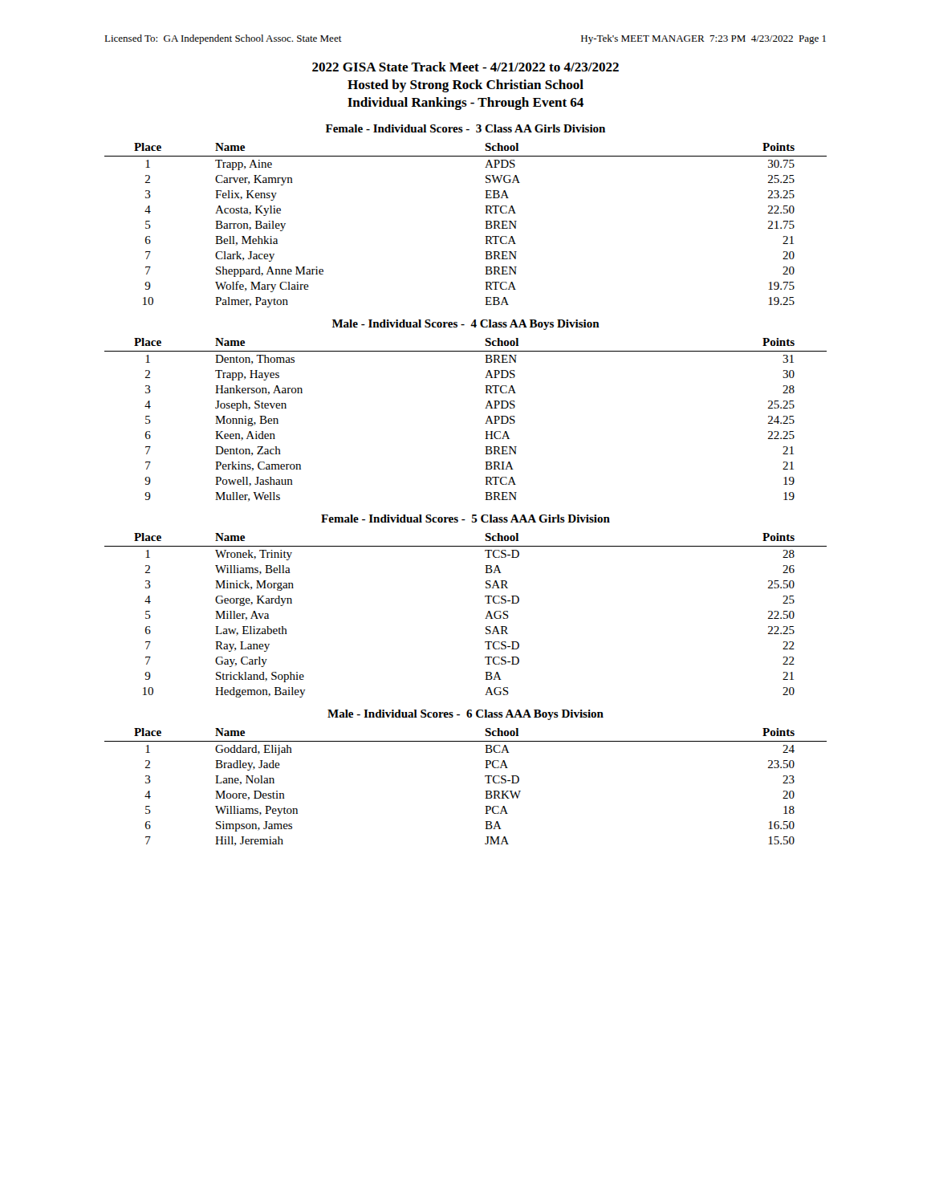Licensed To: GA Independent School Assoc. State Meet Hy-Tek's MEET MANAGER 7:23 PM 4/23/2022 Page 1
2022 GISA State Track Meet - 4/21/2022 to 4/23/2022
Hosted by Strong Rock Christian School
Individual Rankings - Through Event 64
Female - Individual Scores - 3 Class AA Girls Division
| Place | Name | School | Points |
| --- | --- | --- | --- |
| 1 | Trapp, Aine | APDS | 30.75 |
| 2 | Carver, Kamryn | SWGA | 25.25 |
| 3 | Felix, Kensy | EBA | 23.25 |
| 4 | Acosta, Kylie | RTCA | 22.50 |
| 5 | Barron, Bailey | BREN | 21.75 |
| 6 | Bell, Mehkia | RTCA | 21 |
| 7 | Clark, Jacey | BREN | 20 |
| 7 | Sheppard, Anne Marie | BREN | 20 |
| 9 | Wolfe, Mary Claire | RTCA | 19.75 |
| 10 | Palmer, Payton | EBA | 19.25 |
Male - Individual Scores - 4 Class AA Boys Division
| Place | Name | School | Points |
| --- | --- | --- | --- |
| 1 | Denton, Thomas | BREN | 31 |
| 2 | Trapp, Hayes | APDS | 30 |
| 3 | Hankerson, Aaron | RTCA | 28 |
| 4 | Joseph, Steven | APDS | 25.25 |
| 5 | Monnig, Ben | APDS | 24.25 |
| 6 | Keen, Aiden | HCA | 22.25 |
| 7 | Denton, Zach | BREN | 21 |
| 7 | Perkins, Cameron | BRIA | 21 |
| 9 | Powell, Jashaun | RTCA | 19 |
| 9 | Muller, Wells | BREN | 19 |
Female - Individual Scores - 5 Class AAA Girls Division
| Place | Name | School | Points |
| --- | --- | --- | --- |
| 1 | Wronek, Trinity | TCS-D | 28 |
| 2 | Williams, Bella | BA | 26 |
| 3 | Minick, Morgan | SAR | 25.50 |
| 4 | George, Kardyn | TCS-D | 25 |
| 5 | Miller, Ava | AGS | 22.50 |
| 6 | Law, Elizabeth | SAR | 22.25 |
| 7 | Ray, Laney | TCS-D | 22 |
| 7 | Gay, Carly | TCS-D | 22 |
| 9 | Strickland, Sophie | BA | 21 |
| 10 | Hedgemon, Bailey | AGS | 20 |
Male - Individual Scores - 6 Class AAA Boys Division
| Place | Name | School | Points |
| --- | --- | --- | --- |
| 1 | Goddard, Elijah | BCA | 24 |
| 2 | Bradley, Jade | PCA | 23.50 |
| 3 | Lane, Nolan | TCS-D | 23 |
| 4 | Moore, Destin | BRKW | 20 |
| 5 | Williams, Peyton | PCA | 18 |
| 6 | Simpson, James | BA | 16.50 |
| 7 | Hill, Jeremiah | JMA | 15.50 |